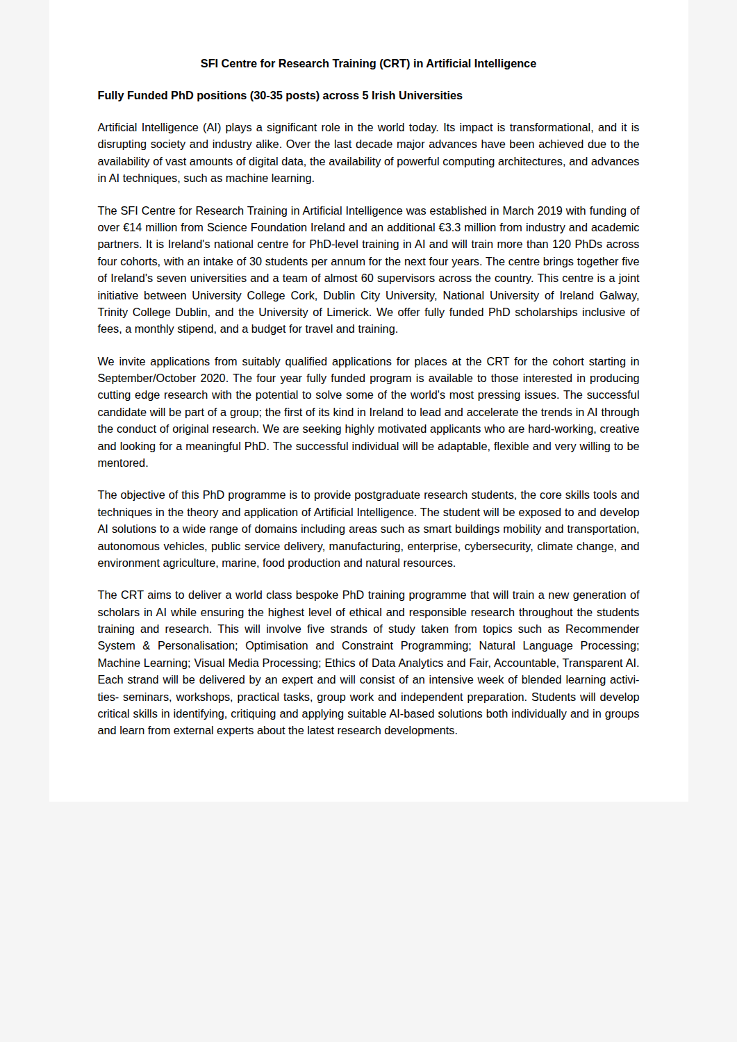SFI Centre for Research Training (CRT) in Artificial Intelligence
Fully Funded PhD positions (30-35 posts) across 5 Irish Universities
Artificial Intelligence (AI) plays a significant role in the world today. Its impact is transformational, and it is disrupting society and industry alike. Over the last decade major advances have been achieved due to the availability of vast amounts of digital data, the availability of powerful computing architectures, and advances in AI techniques, such as machine learning.
The SFI Centre for Research Training in Artificial Intelligence was established in March 2019 with funding of over €14 million from Science Foundation Ireland and an additional €3.3 million from industry and academic partners. It is Ireland's national centre for PhD-level training in AI and will train more than 120 PhDs across four cohorts, with an intake of 30 students per annum for the next four years. The centre brings together five of Ireland's seven universities and a team of almost 60 supervisors across the country. This centre is a joint initiative between University College Cork, Dublin City University, National University of Ireland Galway, Trinity College Dublin, and the University of Limerick. We offer fully funded PhD scholarships inclusive of fees, a monthly stipend, and a budget for travel and training.
We invite applications from suitably qualified applications for places at the CRT for the cohort starting in September/October 2020. The four year fully funded program is available to those interested in producing cutting edge research with the potential to solve some of the world's most pressing issues. The successful candidate will be part of a group; the first of its kind in Ireland to lead and accelerate the trends in AI through the conduct of original research. We are seeking highly motivated applicants who are hard-working, creative and looking for a meaningful PhD. The successful individual will be adaptable, flexible and very willing to be mentored.
The objective of this PhD programme is to provide postgraduate research students, the core skills tools and techniques in the theory and application of Artificial Intelligence. The student will be exposed to and develop AI solutions to a wide range of domains including areas such as smart buildings mobility and transportation, autonomous vehicles, public service delivery, manufacturing, enterprise, cybersecurity, climate change, and environment agriculture, marine, food production and natural resources.
The CRT aims to deliver a world class bespoke PhD training programme that will train a new generation of scholars in AI while ensuring the highest level of ethical and responsible research throughout the students training and research. This will involve five strands of study taken from topics such as Recommender System & Personalisation; Optimisation and Constraint Programming; Natural Language Processing; Machine Learning; Visual Media Processing; Ethics of Data Analytics and Fair, Accountable, Transparent AI. Each strand will be delivered by an expert and will consist of an intensive week of blended learning activities- seminars, workshops, practical tasks, group work and independent preparation. Students will develop critical skills in identifying, critiquing and applying suitable AI-based solutions both individually and in groups and learn from external experts about the latest research developments.